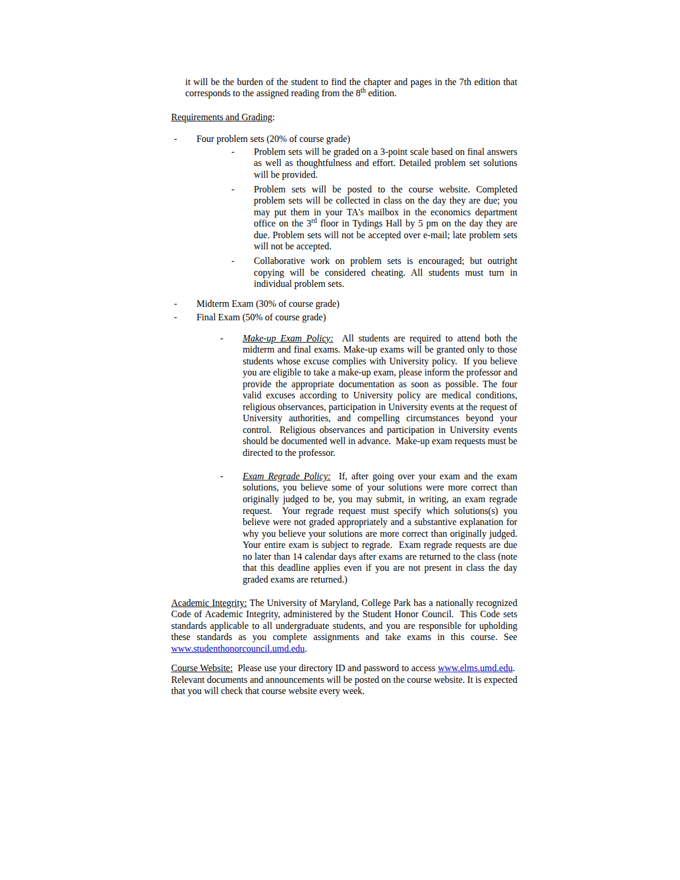it will be the burden of the student to find the chapter and pages in the 7th edition that corresponds to the assigned reading from the 8th edition.
Requirements and Grading:
Four problem sets (20% of course grade)
Problem sets will be graded on a 3-point scale based on final answers as well as thoughtfulness and effort. Detailed problem set solutions will be provided.
Problem sets will be posted to the course website. Completed problem sets will be collected in class on the day they are due; you may put them in your TA's mailbox in the economics department office on the 3rd floor in Tydings Hall by 5 pm on the day they are due. Problem sets will not be accepted over e-mail; late problem sets will not be accepted.
Collaborative work on problem sets is encouraged; but outright copying will be considered cheating. All students must turn in individual problem sets.
Midterm Exam (30% of course grade)
Final Exam (50% of course grade)
Make-up Exam Policy: All students are required to attend both the midterm and final exams. Make-up exams will be granted only to those students whose excuse complies with University policy. If you believe you are eligible to take a make-up exam, please inform the professor and provide the appropriate documentation as soon as possible. The four valid excuses according to University policy are medical conditions, religious observances, participation in University events at the request of University authorities, and compelling circumstances beyond your control. Religious observances and participation in University events should be documented well in advance. Make-up exam requests must be directed to the professor.
Exam Regrade Policy: If, after going over your exam and the exam solutions, you believe some of your solutions were more correct than originally judged to be, you may submit, in writing, an exam regrade request. Your regrade request must specify which solutions(s) you believe were not graded appropriately and a substantive explanation for why you believe your solutions are more correct than originally judged. Your entire exam is subject to regrade. Exam regrade requests are due no later than 14 calendar days after exams are returned to the class (note that this deadline applies even if you are not present in class the day graded exams are returned.)
Academic Integrity: The University of Maryland, College Park has a nationally recognized Code of Academic Integrity, administered by the Student Honor Council. This Code sets standards applicable to all undergraduate students, and you are responsible for upholding these standards as you complete assignments and take exams in this course. See www.studenthonorcouncil.umd.edu.
Course Website: Please use your directory ID and password to access www.elms.umd.edu. Relevant documents and announcements will be posted on the course website. It is expected that you will check that course website every week.